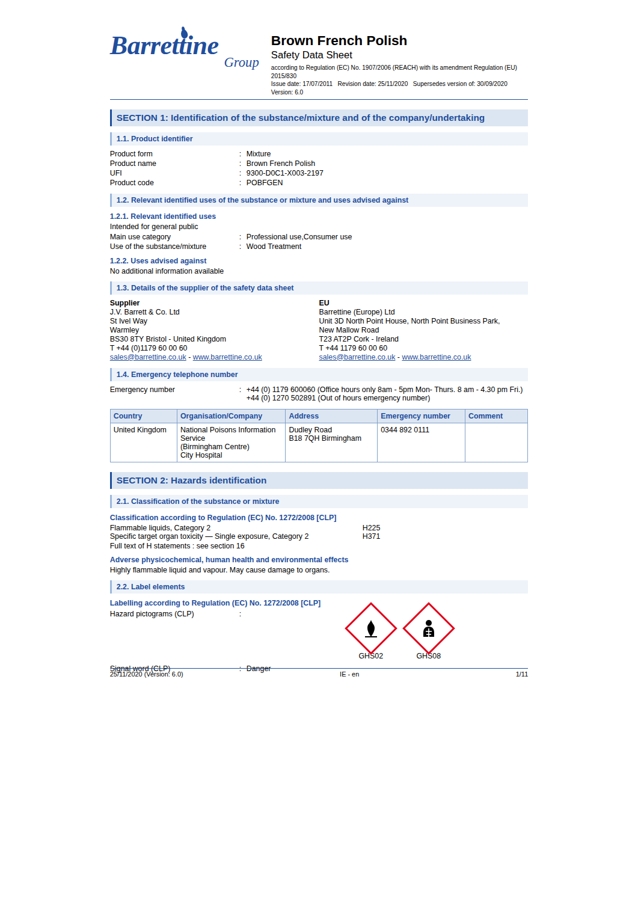Barrettine
Group
Brown French Polish
Safety Data Sheet
according to Regulation (EC) No. 1907/2006 (REACH) with its amendment Regulation (EU) 2015/830
Issue date: 17/07/2011 Revision date: 25/11/2020 Supersedes version of: 30/09/2020 Version: 6.0
SECTION 1: Identification of the substance/mixture and of the company/undertaking
1.1. Product identifier
| Product form | : | Mixture |
| Product name | : | Brown French Polish |
| UFI | : | 9300-D0C1-X003-2197 |
| Product code | : | POBFGEN |
1.2. Relevant identified uses of the substance or mixture and uses advised against
1.2.1. Relevant identified uses
Intended for general public
| Main use category | : | Professional use,Consumer use |
| Use of the substance/mixture | : | Wood Treatment |
1.2.2. Uses advised against
No additional information available
1.3. Details of the supplier of the safety data sheet
Supplier
J.V. Barrett & Co. Ltd
St Ivel Way
Warmley
BS30 8TY Bristol - United Kingdom
T +44 (0)1179 60 00 60
sales@barrettine.co.uk - www.barrettine.co.uk
EU
Barrettine (Europe) Ltd
Unit 3D North Point House, North Point Business Park,
New Mallow Road
T23 AT2P Cork - Ireland
T +44 1179 60 00 60
sales@barrettine.co.uk - www.barrettine.co.uk
1.4. Emergency telephone number
| Emergency number | : | +44 (0) 1179 600060 (Office hours only 8am - 5pm Mon- Thurs. 8 am - 4.30 pm Fri.) +44 (0) 1270 502891 (Out of hours emergency number) |
| Country | Organisation/Company | Address | Emergency number | Comment |
| --- | --- | --- | --- | --- |
| United Kingdom | National Poisons Information Service (Birmingham Centre) City Hospital | Dudley Road B18 7QH Birmingham | 0344 892 0111 | |
SECTION 2: Hazards identification
2.1. Classification of the substance or mixture
Classification according to Regulation (EC) No. 1272/2008 [CLP]
Flammable liquids, Category 2
H225
Specific target organ toxicity — Single exposure, Category 2
H371
Full text of H statements : see section 16
Adverse physicochemical, human health and environmental effects
Highly flammable liquid and vapour. May cause damage to organs.
2.2. Label elements
Labelling according to Regulation (EC) No. 1272/2008 [CLP]
Hazard pictograms (CLP)
:
GHS02
GHS08
| Signal word (CLP) | : | Danger |
25/11/2020 (Version: 6.0)
IE - en
1/11